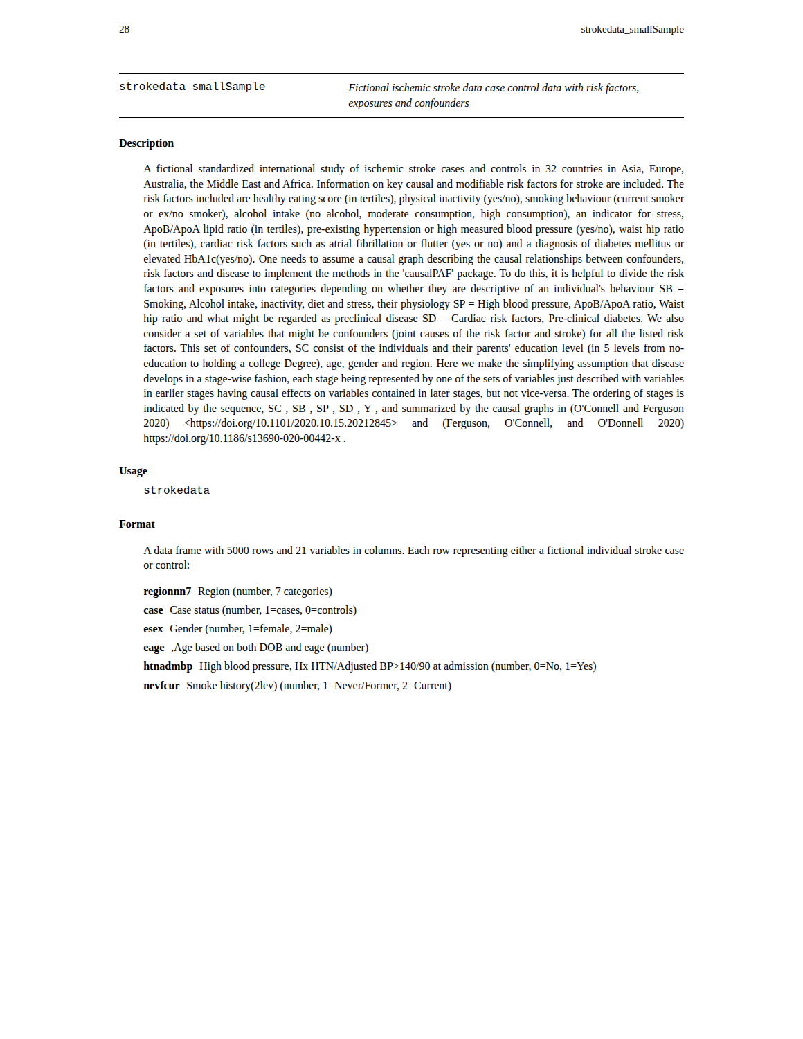28 strokedata_smallSample
strokedata_smallSample Fictional ischemic stroke data case control data with risk factors, exposures and confounders
Description
A fictional standardized international study of ischemic stroke cases and controls in 32 countries in Asia, Europe, Australia, the Middle East and Africa. Information on key causal and modifiable risk factors for stroke are included. The risk factors included are healthy eating score (in tertiles), physical inactivity (yes/no), smoking behaviour (current smoker or ex/no smoker), alcohol intake (no alcohol, moderate consumption, high consumption), an indicator for stress, ApoB/ApoA lipid ratio (in tertiles), pre-existing hypertension or high measured blood pressure (yes/no), waist hip ratio (in tertiles), cardiac risk factors such as atrial fibrillation or flutter (yes or no) and a diagnosis of diabetes mellitus or elevated HbA1c(yes/no). One needs to assume a causal graph describing the causal relationships between confounders, risk factors and disease to implement the methods in the 'causalPAF' package. To do this, it is helpful to divide the risk factors and exposures into categories depending on whether they are descriptive of an individual's behaviour SB = Smoking, Alcohol intake, inactivity, diet and stress, their physiology SP = High blood pressure, ApoB/ApoA ratio, Waist hip ratio and what might be regarded as preclinical disease SD = Cardiac risk factors, Pre-clinical diabetes. We also consider a set of variables that might be confounders (joint causes of the risk factor and stroke) for all the listed risk factors. This set of confounders, SC consist of the individuals and their parents' education level (in 5 levels from no-education to holding a college Degree), age, gender and region. Here we make the simplifying assumption that disease develops in a stage-wise fashion, each stage being represented by one of the sets of variables just described with variables in earlier stages having causal effects on variables contained in later stages, but not vice-versa. The ordering of stages is indicated by the sequence, SC , SB , SP , SD , Y , and summarized by the causal graphs in (O'Connell and Ferguson 2020) <https://doi.org/10.1101/2020.10.15.20212845> and (Ferguson, O'Connell, and O'Donnell 2020) https://doi.org/10.1186/s13690-020-00442-x .
Usage
strokedata
Format
A data frame with 5000 rows and 21 variables in columns. Each row representing either a fictional individual stroke case or control:
regionnn7
Region (number, 7 categories)
case
Case status (number, 1=cases, 0=controls)
esex
Gender (number, 1=female, 2=male)
eage
,Age based on both DOB and eage (number)
htnadmbp
High blood pressure, Hx HTN/Adjusted BP>140/90 at admission (number, 0=No, 1=Yes)
nevfcur
Smoke history(2lev) (number, 1=Never/Former, 2=Current)